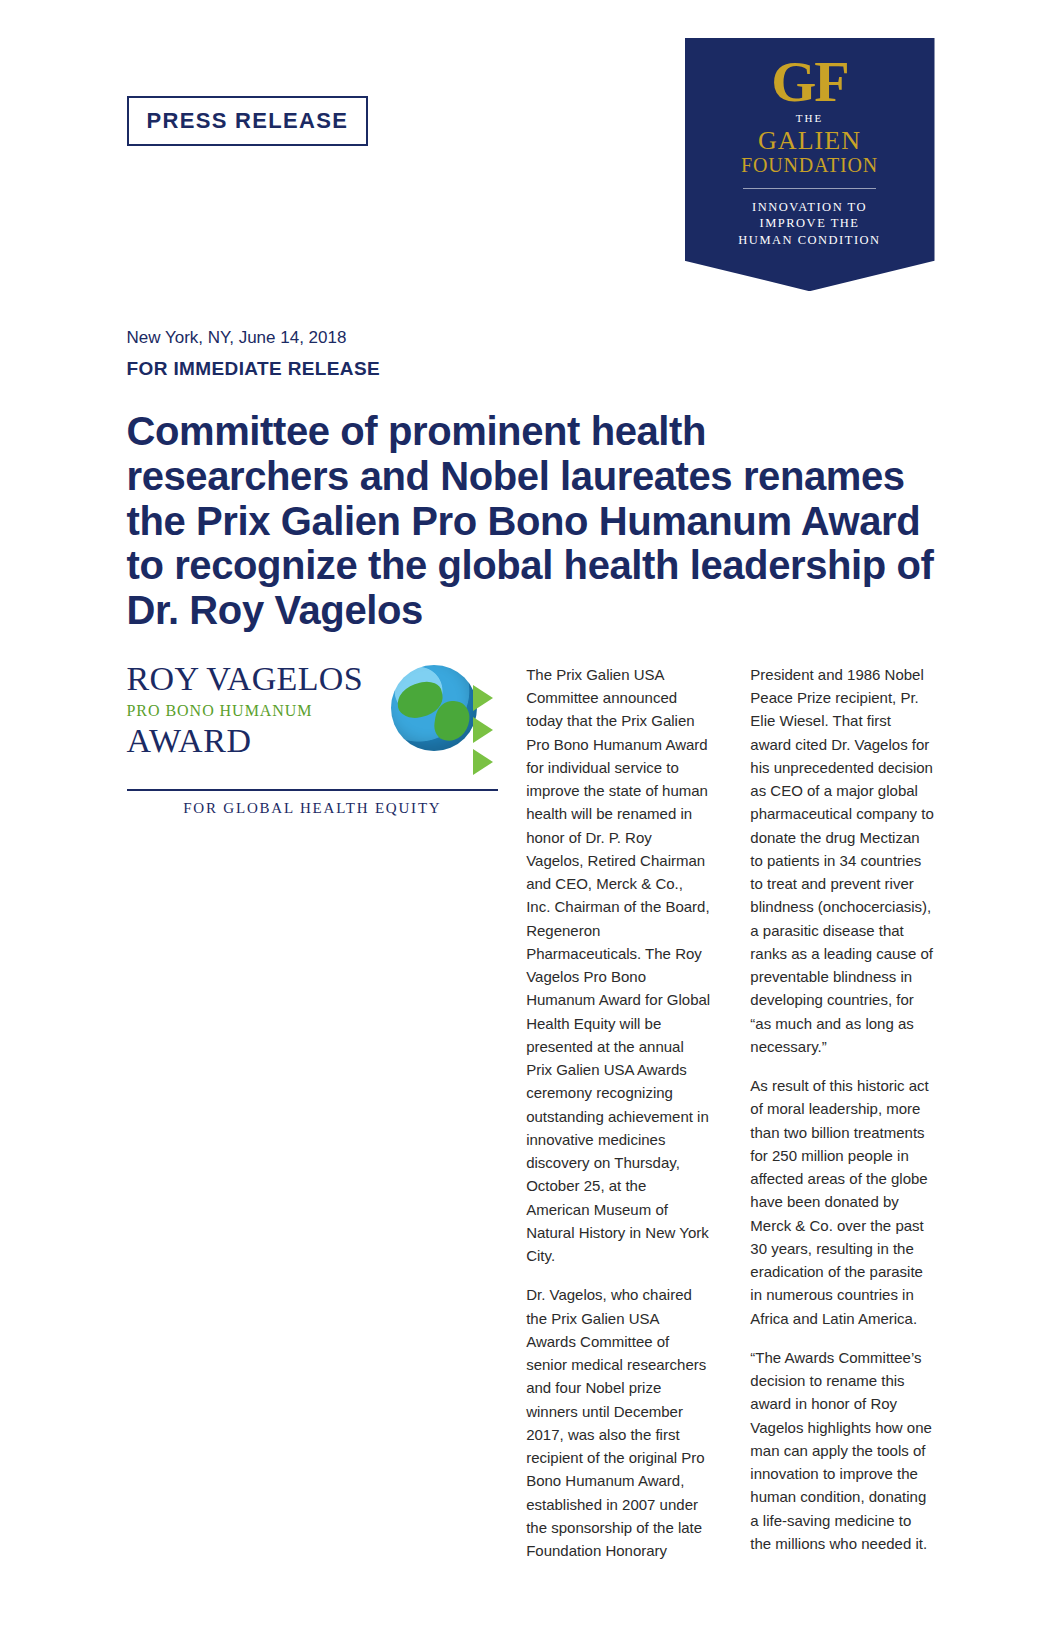PRESS RELEASE
GF
THE
GALIEN
FOUNDATION
Innovation to
improve the
human condition
New York, NY, June 14, 2018
FOR IMMEDIATE RELEASE
Committee of prominent health researchers and Nobel laureates renames the Prix Galien Pro Bono Humanum Award to recognize the global health leadership of Dr. Roy Vagelos
ROY VAGELOS
PRO BONO HUMANUM
AWARD
For Global Health Equity
The Prix Galien USA Committee announced today that the Prix Galien Pro Bono Humanum Award for individual service to improve the state of human health will be renamed in honor of Dr. P. Roy Vagelos, Retired Chairman and CEO, Merck & Co., Inc. Chairman of the Board, Regeneron Pharmaceuticals. The Roy Vagelos Pro Bono Humanum Award for Global Health Equity will be presented at the annual Prix Galien USA Awards ceremony recognizing outstanding achievement in innovative medicines discovery on Thursday, October 25, at the American Museum of Natural History in New York City.
Dr. Vagelos, who chaired the Prix Galien USA Awards Committee of senior medical researchers and four Nobel prize winners until December 2017, was also the first recipient of the original Pro Bono Humanum Award, established in 2007 under the sponsorship of the late Foundation Honorary President and 1986 Nobel Peace Prize recipient, Pr. Elie Wiesel. That first award cited Dr. Vagelos for his unprecedented decision as CEO of a major global pharmaceutical company to donate the drug Mectizan to patients in 34 countries to treat and prevent river blindness (onchocerciasis), a parasitic disease that ranks as a leading cause of preventable blindness in developing countries, for “as much and as long as necessary.”
As result of this historic act of moral leadership, more than two billion treatments for 250 million people in affected areas of the globe have been donated by Merck & Co. over the past 30 years, resulting in the eradication of the parasite in numerous countries in Africa and Latin America.
“The Awards Committee’s decision to rename this award in honor of Roy Vagelos highlights how one man can apply the tools of innovation to improve the human condition, donating a life-saving medicine to the millions who needed it.